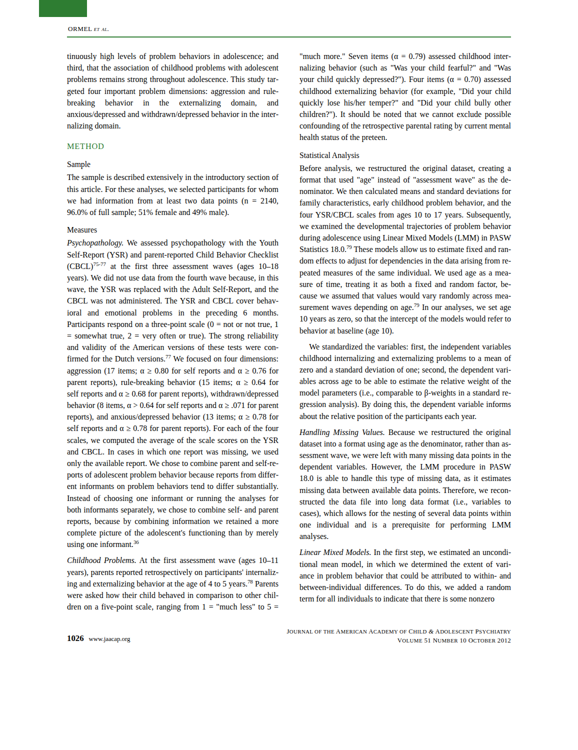ORMEL et al.
tinuously high levels of problem behaviors in adolescence; and third, that the association of childhood problems with adolescent problems remains strong throughout adolescence. This study targeted four important problem dimensions: aggression and rule-breaking behavior in the externalizing domain, and anxious/depressed and withdrawn/depressed behavior in the internalizing domain.
METHOD
Sample
The sample is described extensively in the introductory section of this article. For these analyses, we selected participants for whom we had information from at least two data points (n = 2140, 96.0% of full sample; 51% female and 49% male).
Measures
Psychopathology. We assessed psychopathology with the Youth Self-Report (YSR) and parent-reported Child Behavior Checklist (CBCL)75-77 at the first three assessment waves (ages 10–18 years). We did not use data from the fourth wave because, in this wave, the YSR was replaced with the Adult Self-Report, and the CBCL was not administered. The YSR and CBCL cover behavioral and emotional problems in the preceding 6 months. Participants respond on a three-point scale (0 = not or not true, 1 = somewhat true, 2 = very often or true). The strong reliability and validity of the American versions of these tests were confirmed for the Dutch versions.77 We focused on four dimensions: aggression (17 items; α ≥ 0.80 for self reports and α ≥ 0.76 for parent reports), rule-breaking behavior (15 items; α ≥ 0.64 for self reports and α ≥ 0.68 for parent reports), withdrawn/depressed behavior (8 items, α > 0.64 for self reports and α ≥ .071 for parent reports), and anxious/depressed behavior (13 items; α ≥ 0.78 for self reports and α ≥ 0.78 for parent reports). For each of the four scales, we computed the average of the scale scores on the YSR and CBCL. In cases in which one report was missing, we used only the available report. We chose to combine parent and self-reports of adolescent problem behavior because reports from different informants on problem behaviors tend to differ substantially. Instead of choosing one informant or running the analyses for both informants separately, we chose to combine self- and parent reports, because by combining information we retained a more complete picture of the adolescent's functioning than by merely using one informant.36
Childhood Problems. At the first assessment wave (ages 10–11 years), parents reported retrospectively on participants' internalizing and externalizing behavior at the age of 4 to 5 years.78 Parents were asked how their child behaved in comparison to other children on a five-point scale, ranging from 1 = "much less" to 5 = "much more." Seven items (α = 0.79) assessed childhood internalizing behavior (such as "Was your child fearful?" and "Was your child quickly depressed?"). Four items (α = 0.70) assessed childhood externalizing behavior (for example, "Did your child quickly lose his/her temper?" and "Did your child bully other children?"). It should be noted that we cannot exclude possible confounding of the retrospective parental rating by current mental health status of the preteen.
Statistical Analysis
Before analysis, we restructured the original dataset, creating a format that used "age" instead of "assessment wave" as the denominator. We then calculated means and standard deviations for family characteristics, early childhood problem behavior, and the four YSR/CBCL scales from ages 10 to 17 years. Subsequently, we examined the developmental trajectories of problem behavior during adolescence using Linear Mixed Models (LMM) in PASW Statistics 18.0.79 These models allow us to estimate fixed and random effects to adjust for dependencies in the data arising from repeated measures of the same individual. We used age as a measure of time, treating it as both a fixed and random factor, because we assumed that values would vary randomly across measurement waves depending on age.79 In our analyses, we set age 10 years as zero, so that the intercept of the models would refer to behavior at baseline (age 10).
We standardized the variables: first, the independent variables childhood internalizing and externalizing problems to a mean of zero and a standard deviation of one; second, the dependent variables across age to be able to estimate the relative weight of the model parameters (i.e., comparable to β-weights in a standard regression analysis). By doing this, the dependent variable informs about the relative position of the participants each year.
Handling Missing Values. Because we restructured the original dataset into a format using age as the denominator, rather than assessment wave, we were left with many missing data points in the dependent variables. However, the LMM procedure in PASW 18.0 is able to handle this type of missing data, as it estimates missing data between available data points. Therefore, we reconstructed the data file into long data format (i.e., variables to cases), which allows for the nesting of several data points within one individual and is a prerequisite for performing LMM analyses.
Linear Mixed Models. In the first step, we estimated an unconditional mean model, in which we determined the extent of variance in problem behavior that could be attributed to within- and between-individual differences. To do this, we added a random term for all individuals to indicate that there is some nonzero
1026 www.jaacap.org
JOURNAL OF THE AMERICAN ACADEMY OF CHILD & ADOLESCENT PSYCHIATRY
VOLUME 51 NUMBER 10 OCTOBER 2012